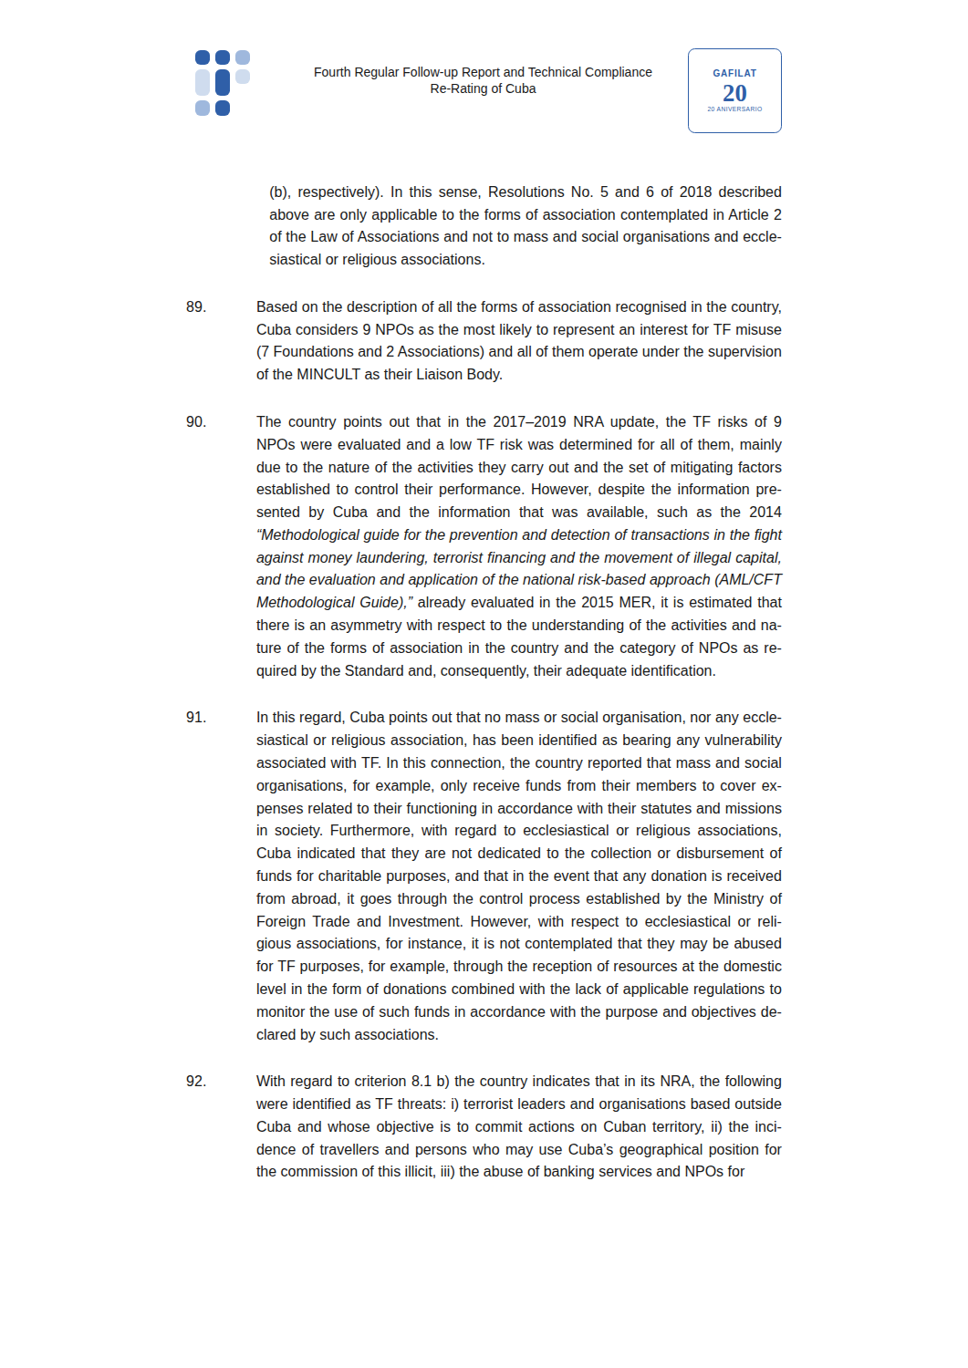Fourth Regular Follow-up Report and Technical Compliance Re-Rating of Cuba
GAFILAT 20 20 ANIVERSARIO
(b), respectively). In this sense, Resolutions No. 5 and 6 of 2018 described above are only applicable to the forms of association contemplated in Article 2 of the Law of Associations and not to mass and social organisations and ecclesiastical or religious associations.
89.
Based on the description of all the forms of association recognised in the country, Cuba considers 9 NPOs as the most likely to represent an interest for TF misuse (7 Foundations and 2 Associations) and all of them operate under the supervision of the MINCULT as their Liaison Body.
90.
The country points out that in the 2017–2019 NRA update, the TF risks of 9 NPOs were evaluated and a low TF risk was determined for all of them, mainly due to the nature of the activities they carry out and the set of mitigating factors established to control their performance. However, despite the information presented by Cuba and the information that was available, such as the 2014 “Methodological guide for the prevention and detection of transactions in the fight against money laundering, terrorist financing and the movement of illegal capital, and the evaluation and application of the national risk-based approach (AML/CFT Methodological Guide),” already evaluated in the 2015 MER, it is estimated that there is an asymmetry with respect to the understanding of the activities and nature of the forms of association in the country and the category of NPOs as required by the Standard and, consequently, their adequate identification.
91.
In this regard, Cuba points out that no mass or social organisation, nor any ecclesiastical or religious association, has been identified as bearing any vulnerability associated with TF. In this connection, the country reported that mass and social organisations, for example, only receive funds from their members to cover expenses related to their functioning in accordance with their statutes and missions in society. Furthermore, with regard to ecclesiastical or religious associations, Cuba indicated that they are not dedicated to the collection or disbursement of funds for charitable purposes, and that in the event that any donation is received from abroad, it goes through the control process established by the Ministry of Foreign Trade and Investment. However, with respect to ecclesiastical or religious associations, for instance, it is not contemplated that they may be abused for TF purposes, for example, through the reception of resources at the domestic level in the form of donations combined with the lack of applicable regulations to monitor the use of such funds in accordance with the purpose and objectives declared by such associations.
92.
With regard to criterion 8.1 b) the country indicates that in its NRA, the following were identified as TF threats: i) terrorist leaders and organisations based outside Cuba and whose objective is to commit actions on Cuban territory, ii) the incidence of travellers and persons who may use Cuba’s geographical position for the commission of this illicit, iii) the abuse of banking services and NPOs for